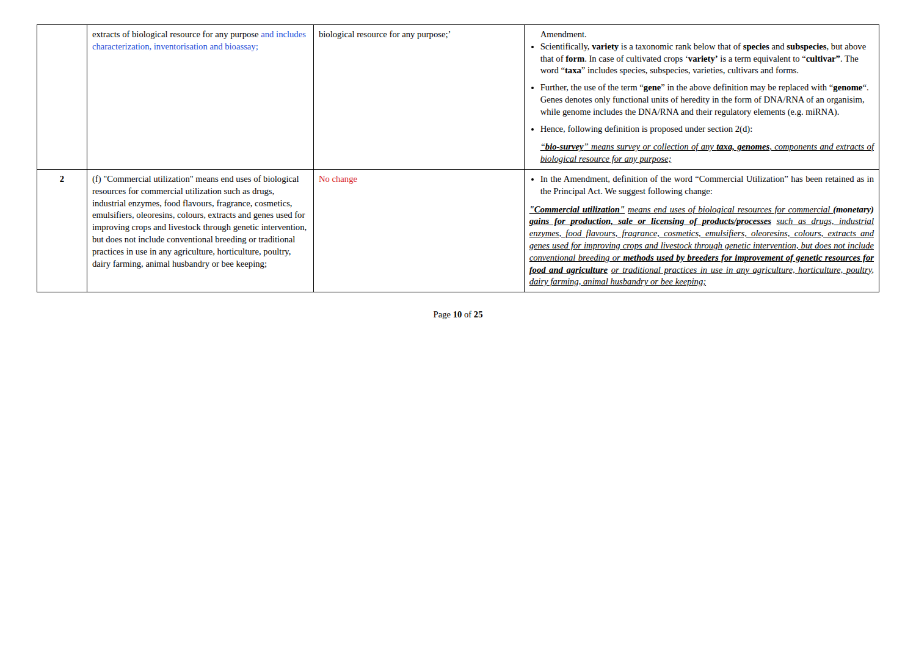| | extracts of biological resource for any purpose and includes characterization, inventorisation and bioassay; | biological resource for any purpose;’ | Amendment. Scientifically, variety is a taxonomic rank below that of species and subspecies , but above that of form . In case of cultivated crops ‘ variety’ is a term equivalent to “ cultivar” . The word “ taxa ” includes species, subspecies, varieties, cultivars and forms. Further, the use of the term “ gene ” in the above definition may be replaced with “ genome “. Genes denotes only functional units of heredity in the form of DNA/RNA of an organisim, while genome includes the DNA/RNA and their regulatory elements (e.g. miRNA). Hence, following definition is proposed under section 2(d): “ bio-survey ” means survey or collection of any taxa, genomes , components and extracts of biological resource for any purpose; |
| 2 | (f) "Commercial utilization" means end uses of biological resources for commercial utilization such as drugs, industrial enzymes, food flavours, fragrance, cosmetics, emulsifiers, oleoresins, colours, extracts and genes used for improving crops and livestock through genetic intervention, but does not include conventional breeding or traditional practices in use in any agriculture, horticulture, poultry, dairy farming, animal husbandry or bee keeping; | No change | In the Amendment, definition of the word “Commercial Utilization” has been retained as in the Principal Act. We suggest following change: "Commercial utilization" means end uses of biological resources for commercial (monetary) gains for production, sale or licensing of products/processes such as drugs, industrial enzymes, food flavours, fragrance, cosmetics, emulsifiers, oleoresins, colours, extracts and genes used for improving crops and livestock through genetic intervention, but does not include conventional breeding or methods used by breeders for improvement of genetic resources for food and agriculture or traditional practices in use in any agriculture, horticulture, poultry, dairy farming, animal husbandry or bee keeping; |
Page 10 of 25